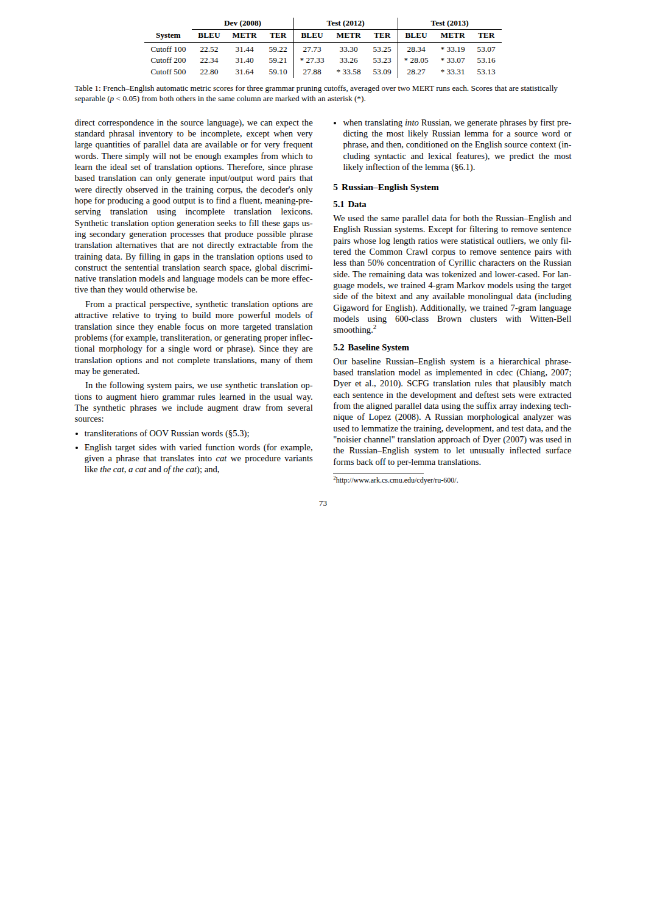| | Dev (2008) | Test (2012) | Test (2013) |
| --- | --- | --- | --- |
| System | BLEU | METR | TER | BLEU | METR | TER | BLEU | METR | TER |
| Cutoff 100 | 22.52 | 31.44 | 59.22 | 27.73 | 33.30 | 53.25 | 28.34 | * 33.19 | 53.07 |
| Cutoff 200 | 22.34 | 31.40 | 59.21 | * 27.33 | 33.26 | 53.23 | * 28.05 | * 33.07 | 53.16 |
| Cutoff 500 | 22.80 | 31.64 | 59.10 | 27.88 | * 33.58 | 53.09 | 28.27 | * 33.31 | 53.13 |
Table 1: French–English automatic metric scores for three grammar pruning cutoffs, averaged over two MERT runs each. Scores that are statistically separable (p < 0.05) from both others in the same column are marked with an asterisk (*).
direct correspondence in the source language), we can expect the standard phrasal inventory to be incomplete, except when very large quantities of parallel data are available or for very frequent words. There simply will not be enough examples from which to learn the ideal set of translation options. Therefore, since phrase based translation can only generate input/output word pairs that were directly observed in the training corpus, the decoder's only hope for producing a good output is to find a fluent, meaning-preserving translation using incomplete translation lexicons. Synthetic translation option generation seeks to fill these gaps using secondary generation processes that produce possible phrase translation alternatives that are not directly extractable from the training data. By filling in gaps in the translation options used to construct the sentential translation search space, global discriminative translation models and language models can be more effective than they would otherwise be.
From a practical perspective, synthetic translation options are attractive relative to trying to build more powerful models of translation since they enable focus on more targeted translation problems (for example, transliteration, or generating proper inflectional morphology for a single word or phrase). Since they are translation options and not complete translations, many of them may be generated.
In the following system pairs, we use synthetic translation options to augment hiero grammar rules learned in the usual way. The synthetic phrases we include augment draw from several sources:
transliterations of OOV Russian words (§5.3);
English target sides with varied function words (for example, given a phrase that translates into cat we procedure variants like the cat, a cat and of the cat); and,
when translating into Russian, we generate phrases by first predicting the most likely Russian lemma for a source word or phrase, and then, conditioned on the English source context (including syntactic and lexical features), we predict the most likely inflection of the lemma (§6.1).
5 Russian–English System
5.1 Data
We used the same parallel data for both the Russian–English and English Russian systems. Except for filtering to remove sentence pairs whose log length ratios were statistical outliers, we only filtered the Common Crawl corpus to remove sentence pairs with less than 50% concentration of Cyrillic characters on the Russian side. The remaining data was tokenized and lower-cased. For language models, we trained 4-gram Markov models using the target side of the bitext and any available monolingual data (including Gigaword for English). Additionally, we trained 7-gram language models using 600-class Brown clusters with Witten-Bell smoothing.2
5.2 Baseline System
Our baseline Russian–English system is a hierarchical phrase-based translation model as implemented in cdec (Chiang, 2007; Dyer et al., 2010). SCFG translation rules that plausibly match each sentence in the development and deftest sets were extracted from the aligned parallel data using the suffix array indexing technique of Lopez (2008). A Russian morphological analyzer was used to lemmatize the training, development, and test data, and the "noisier channel" translation approach of Dyer (2007) was used in the Russian–English system to let unusually inflected surface forms back off to per-lemma translations.
2http://www.ark.cs.cmu.edu/cdyer/ru-600/.
73